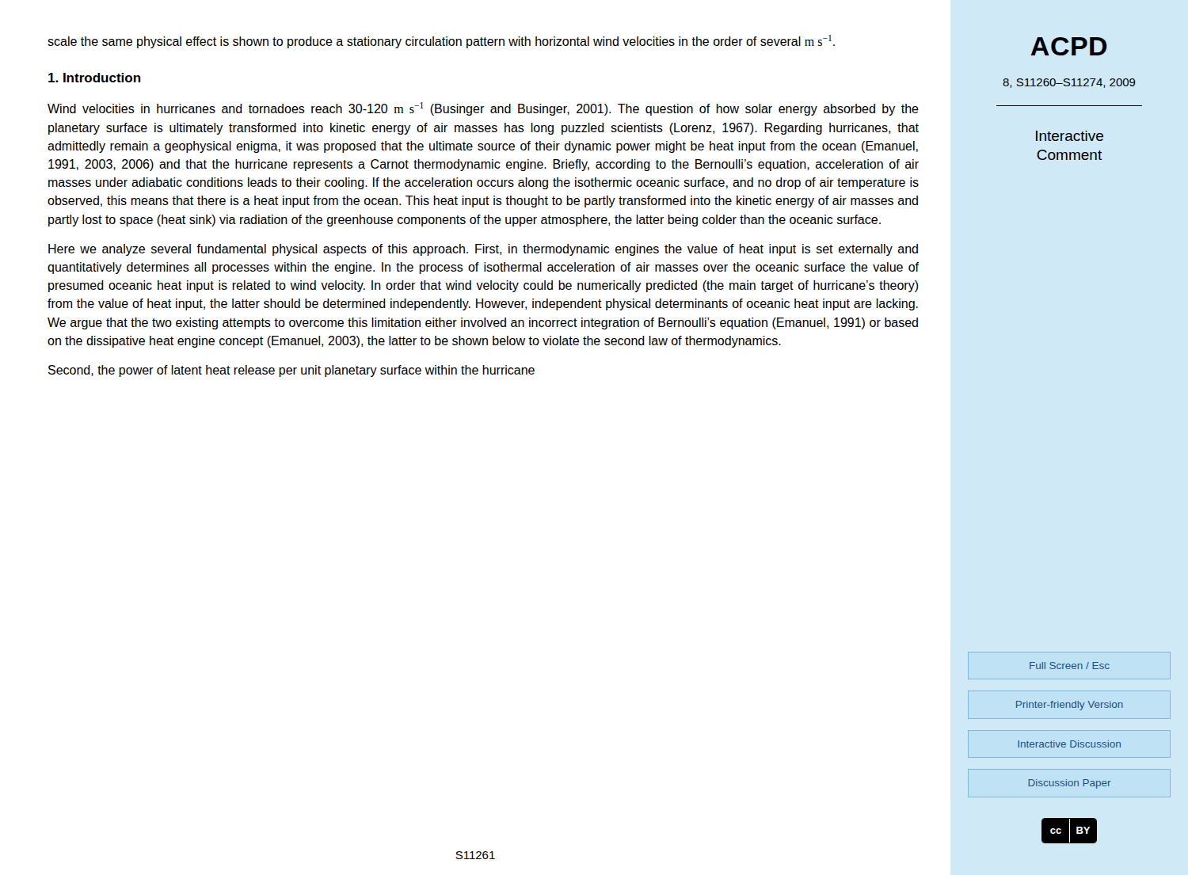scale the same physical effect is shown to produce a stationary circulation pattern with horizontal wind velocities in the order of several m s−1.
1. Introduction
Wind velocities in hurricanes and tornadoes reach 30-120 m s−1 (Businger and Businger, 2001). The question of how solar energy absorbed by the planetary surface is ultimately transformed into kinetic energy of air masses has long puzzled scientists (Lorenz, 1967). Regarding hurricanes, that admittedly remain a geophysical enigma, it was proposed that the ultimate source of their dynamic power might be heat input from the ocean (Emanuel, 1991, 2003, 2006) and that the hurricane represents a Carnot thermodynamic engine. Briefly, according to the Bernoulli’s equation, acceleration of air masses under adiabatic conditions leads to their cooling. If the acceleration occurs along the isothermic oceanic surface, and no drop of air temperature is observed, this means that there is a heat input from the ocean. This heat input is thought to be partly transformed into the kinetic energy of air masses and partly lost to space (heat sink) via radiation of the greenhouse components of the upper atmosphere, the latter being colder than the oceanic surface.
Here we analyze several fundamental physical aspects of this approach. First, in thermodynamic engines the value of heat input is set externally and quantitatively determines all processes within the engine. In the process of isothermal acceleration of air masses over the oceanic surface the value of presumed oceanic heat input is related to wind velocity. In order that wind velocity could be numerically predicted (the main target of hurricane’s theory) from the value of heat input, the latter should be determined independently. However, independent physical determinants of oceanic heat input are lacking. We argue that the two existing attempts to overcome this limitation either involved an incorrect integration of Bernoulli’s equation (Emanuel, 1991) or based on the dissipative heat engine concept (Emanuel, 2003), the latter to be shown below to violate the second law of thermodynamics.
Second, the power of latent heat release per unit planetary surface within the hurricane
S11261
ACPD
8, S11260–S11274, 2009
Interactive
Comment
Full Screen / Esc Printer-friendly Version Interactive Discussion Discussion Paper
cc BY